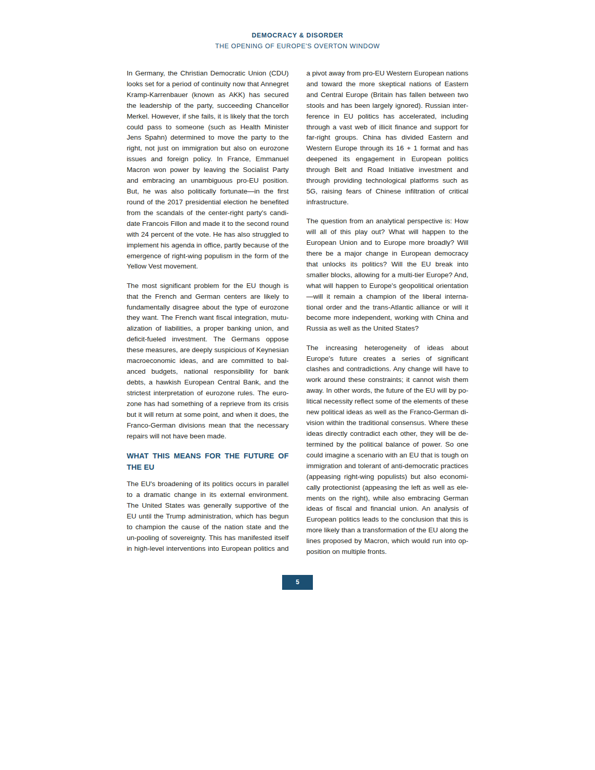Democracy & Disorder
The Opening of Europe's Overton Window
In Germany, the Christian Democratic Union (CDU) looks set for a period of continuity now that Annegret Kramp-Karrenbauer (known as AKK) has secured the leadership of the party, succeeding Chancellor Merkel. However, if she fails, it is likely that the torch could pass to someone (such as Health Minister Jens Spahn) determined to move the party to the right, not just on immigration but also on eurozone issues and foreign policy. In France, Emmanuel Macron won power by leaving the Socialist Party and embracing an unambiguous pro-EU position. But, he was also politically fortunate—in the first round of the 2017 presidential election he benefited from the scandals of the center-right party's candidate Francois Fillon and made it to the second round with 24 percent of the vote. He has also struggled to implement his agenda in office, partly because of the emergence of right-wing populism in the form of the Yellow Vest movement.
The most significant problem for the EU though is that the French and German centers are likely to fundamentally disagree about the type of eurozone they want. The French want fiscal integration, mutualization of liabilities, a proper banking union, and deficit-fueled investment. The Germans oppose these measures, are deeply suspicious of Keynesian macroeconomic ideas, and are committed to balanced budgets, national responsibility for bank debts, a hawkish European Central Bank, and the strictest interpretation of eurozone rules. The eurozone has had something of a reprieve from its crisis but it will return at some point, and when it does, the Franco-German divisions mean that the necessary repairs will not have been made.
What This Means for the Future of the EU
The EU's broadening of its politics occurs in parallel to a dramatic change in its external environment. The United States was generally supportive of the EU until the Trump administration, which has begun to champion the cause of the nation state and the un-pooling of sovereignty. This has manifested itself in high-level interventions into European politics and a pivot away from pro-EU Western European nations and toward the more skeptical nations of Eastern and Central Europe (Britain has fallen between two stools and has been largely ignored). Russian interference in EU politics has accelerated, including through a vast web of illicit finance and support for far-right groups. China has divided Eastern and Western Europe through its 16 + 1 format and has deepened its engagement in European politics through Belt and Road Initiative investment and through providing technological platforms such as 5G, raising fears of Chinese infiltration of critical infrastructure.
The question from an analytical perspective is: How will all of this play out? What will happen to the European Union and to Europe more broadly? Will there be a major change in European democracy that unlocks its politics? Will the EU break into smaller blocks, allowing for a multi-tier Europe? And, what will happen to Europe's geopolitical orientation—will it remain a champion of the liberal international order and the trans-Atlantic alliance or will it become more independent, working with China and Russia as well as the United States?
The increasing heterogeneity of ideas about Europe's future creates a series of significant clashes and contradictions. Any change will have to work around these constraints; it cannot wish them away. In other words, the future of the EU will by political necessity reflect some of the elements of these new political ideas as well as the Franco-German division within the traditional consensus. Where these ideas directly contradict each other, they will be determined by the political balance of power. So one could imagine a scenario with an EU that is tough on immigration and tolerant of anti-democratic practices (appeasing right-wing populists) but also economically protectionist (appeasing the left as well as elements on the right), while also embracing German ideas of fiscal and financial union. An analysis of European politics leads to the conclusion that this is more likely than a transformation of the EU along the lines proposed by Macron, which would run into opposition on multiple fronts.
5